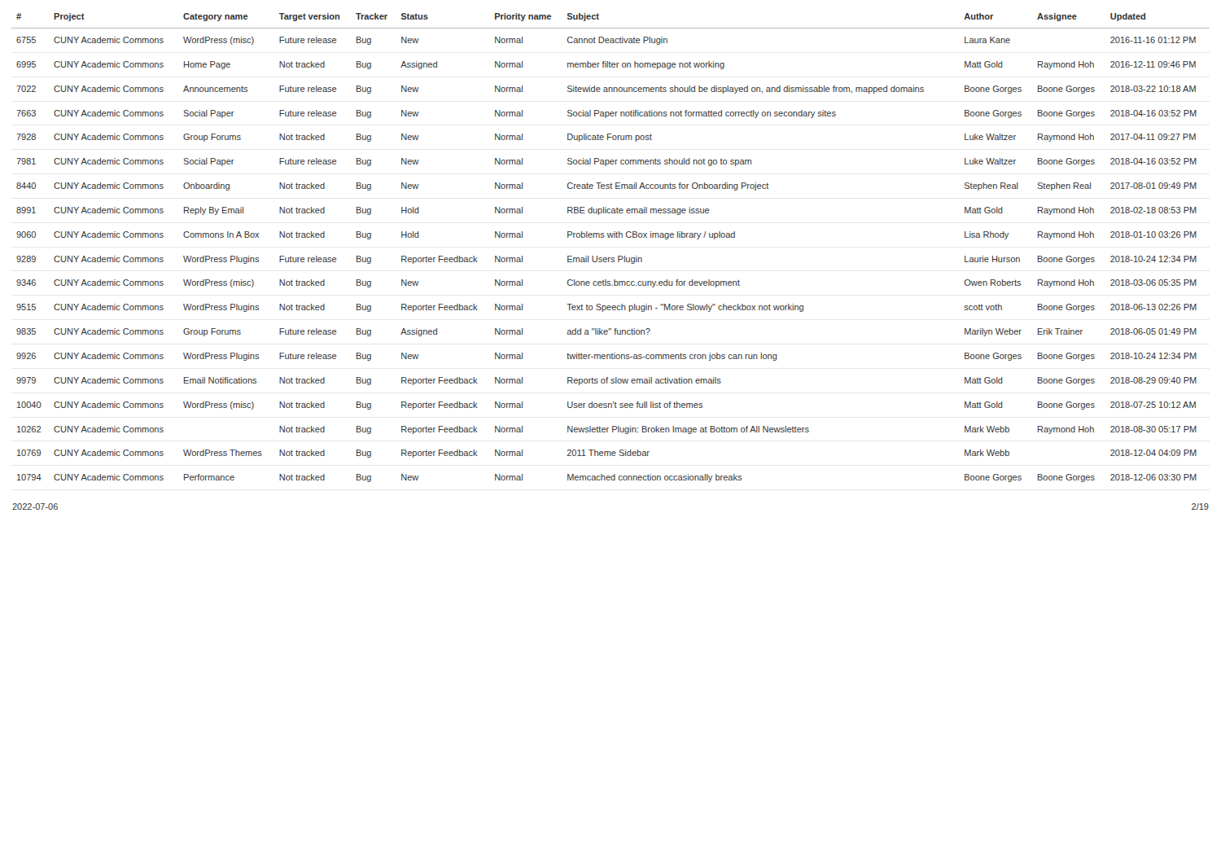| # | Project | Category name | Target version | Tracker | Status | Priority name | Subject | Author | Assignee | Updated |
| --- | --- | --- | --- | --- | --- | --- | --- | --- | --- | --- |
| 6755 | CUNY Academic Commons | WordPress (misc) | Future release | Bug | New | Normal | Cannot Deactivate Plugin | Laura Kane | | 2016-11-16 01:12 PM |
| 6995 | CUNY Academic Commons | Home Page | Not tracked | Bug | Assigned | Normal | member filter on homepage not working | Matt Gold | Raymond Hoh | 2016-12-11 09:46 PM |
| 7022 | CUNY Academic Commons | Announcements | Future release | Bug | New | Normal | Sitewide announcements should be displayed on, and dismissable from, mapped domains | Boone Gorges | Boone Gorges | 2018-03-22 10:18 AM |
| 7663 | CUNY Academic Commons | Social Paper | Future release | Bug | New | Normal | Social Paper notifications not formatted correctly on secondary sites | Boone Gorges | Boone Gorges | 2018-04-16 03:52 PM |
| 7928 | CUNY Academic Commons | Group Forums | Not tracked | Bug | New | Normal | Duplicate Forum post | Luke Waltzer | Raymond Hoh | 2017-04-11 09:27 PM |
| 7981 | CUNY Academic Commons | Social Paper | Future release | Bug | New | Normal | Social Paper comments should not go to spam | Luke Waltzer | Boone Gorges | 2018-04-16 03:52 PM |
| 8440 | CUNY Academic Commons | Onboarding | Not tracked | Bug | New | Normal | Create Test Email Accounts for Onboarding Project | Stephen Real | Stephen Real | 2017-08-01 09:49 PM |
| 8991 | CUNY Academic Commons | Reply By Email | Not tracked | Bug | Hold | Normal | RBE duplicate email message issue | Matt Gold | Raymond Hoh | 2018-02-18 08:53 PM |
| 9060 | CUNY Academic Commons | Commons In A Box | Not tracked | Bug | Hold | Normal | Problems with CBox image library / upload | Lisa Rhody | Raymond Hoh | 2018-01-10 03:26 PM |
| 9289 | CUNY Academic Commons | WordPress Plugins | Future release | Bug | Reporter Feedback | Normal | Email Users Plugin | Laurie Hurson | Boone Gorges | 2018-10-24 12:34 PM |
| 9346 | CUNY Academic Commons | WordPress (misc) | Not tracked | Bug | New | Normal | Clone cetls.bmcc.cuny.edu for development | Owen Roberts | Raymond Hoh | 2018-03-06 05:35 PM |
| 9515 | CUNY Academic Commons | WordPress Plugins | Not tracked | Bug | Reporter Feedback | Normal | Text to Speech plugin - "More Slowly" checkbox not working | scott voth | Boone Gorges | 2018-06-13 02:26 PM |
| 9835 | CUNY Academic Commons | Group Forums | Future release | Bug | Assigned | Normal | add a "like" function? | Marilyn Weber | Erik Trainer | 2018-06-05 01:49 PM |
| 9926 | CUNY Academic Commons | WordPress Plugins | Future release | Bug | New | Normal | twitter-mentions-as-comments cron jobs can run long | Boone Gorges | Boone Gorges | 2018-10-24 12:34 PM |
| 9979 | CUNY Academic Commons | Email Notifications | Not tracked | Bug | Reporter Feedback | Normal | Reports of slow email activation emails | Matt Gold | Boone Gorges | 2018-08-29 09:40 PM |
| 10040 | CUNY Academic Commons | WordPress (misc) | Not tracked | Bug | Reporter Feedback | Normal | User doesn't see full list of themes | Matt Gold | Boone Gorges | 2018-07-25 10:12 AM |
| 10262 | CUNY Academic Commons | | Not tracked | Bug | Reporter Feedback | Normal | Newsletter Plugin: Broken Image at Bottom of All Newsletters | Mark Webb | Raymond Hoh | 2018-08-30 05:17 PM |
| 10769 | CUNY Academic Commons | WordPress Themes | Not tracked | Bug | Reporter Feedback | Normal | 2011 Theme Sidebar | Mark Webb | | 2018-12-04 04:09 PM |
| 10794 | CUNY Academic Commons | Performance | Not tracked | Bug | New | Normal | Memcached connection occasionally breaks | Boone Gorges | Boone Gorges | 2018-12-06 03:30 PM |
| 2022-07-06 | 2/19 |